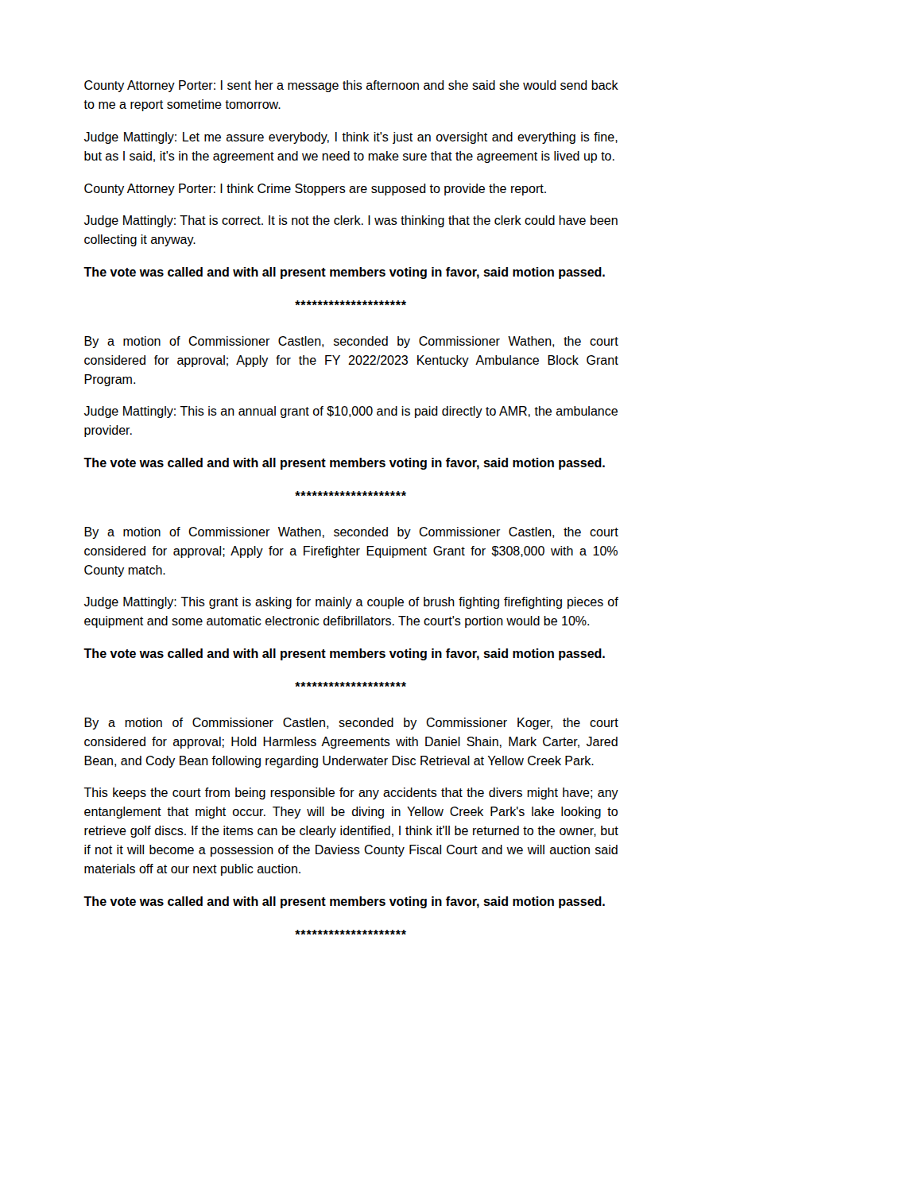County Attorney Porter: I sent her a message this afternoon and she said she would send back to me a report sometime tomorrow.
Judge Mattingly: Let me assure everybody, I think it's just an oversight and everything is fine, but as I said, it's in the agreement and we need to make sure that the agreement is lived up to.
County Attorney Porter: I think Crime Stoppers are supposed to provide the report.
Judge Mattingly: That is correct. It is not the clerk. I was thinking that the clerk could have been collecting it anyway.
The vote was called and with all present members voting in favor, said motion passed.
********************
By a motion of Commissioner Castlen, seconded by Commissioner Wathen, the court considered for approval; Apply for the FY 2022/2023 Kentucky Ambulance Block Grant Program.
Judge Mattingly: This is an annual grant of $10,000 and is paid directly to AMR, the ambulance provider.
The vote was called and with all present members voting in favor, said motion passed.
********************
By a motion of Commissioner Wathen, seconded by Commissioner Castlen, the court considered for approval; Apply for a Firefighter Equipment Grant for $308,000 with a 10% County match.
Judge Mattingly: This grant is asking for mainly a couple of brush fighting firefighting pieces of equipment and some automatic electronic defibrillators. The court's portion would be 10%.
The vote was called and with all present members voting in favor, said motion passed.
********************
By a motion of Commissioner Castlen, seconded by Commissioner Koger, the court considered for approval; Hold Harmless Agreements with Daniel Shain, Mark Carter, Jared Bean, and Cody Bean following regarding Underwater Disc Retrieval at Yellow Creek Park.
This keeps the court from being responsible for any accidents that the divers might have; any entanglement that might occur. They will be diving in Yellow Creek Park's lake looking to retrieve golf discs. If the items can be clearly identified, I think it'll be returned to the owner, but if not it will become a possession of the Daviess County Fiscal Court and we will auction said materials off at our next public auction.
The vote was called and with all present members voting in favor, said motion passed.
********************